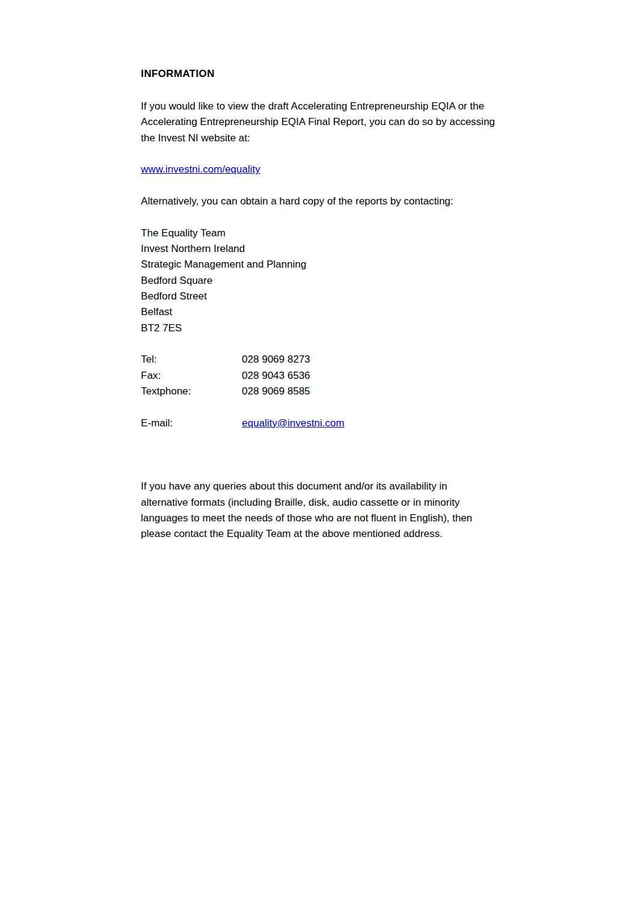INFORMATION
If you would like to view the draft Accelerating Entrepreneurship EQIA or the Accelerating Entrepreneurship EQIA Final Report, you can do so by accessing the Invest NI website at:
www.investni.com/equality
Alternatively, you can obtain a hard copy of the reports by contacting:
The Equality Team Invest Northern Ireland Strategic Management and Planning Bedford Square Bedford Street Belfast BT2 7ES
| Tel: | 028 9069 8273 |
| Fax: | 028 9043 6536 |
| Textphone: | 028 9069 8585 |
| E-mail: | equality@investni.com |
If you have any queries about this document and/or its availability in alternative formats (including Braille, disk, audio cassette or in minority languages to meet the needs of those who are not fluent in English), then please contact the Equality Team at the above mentioned address.